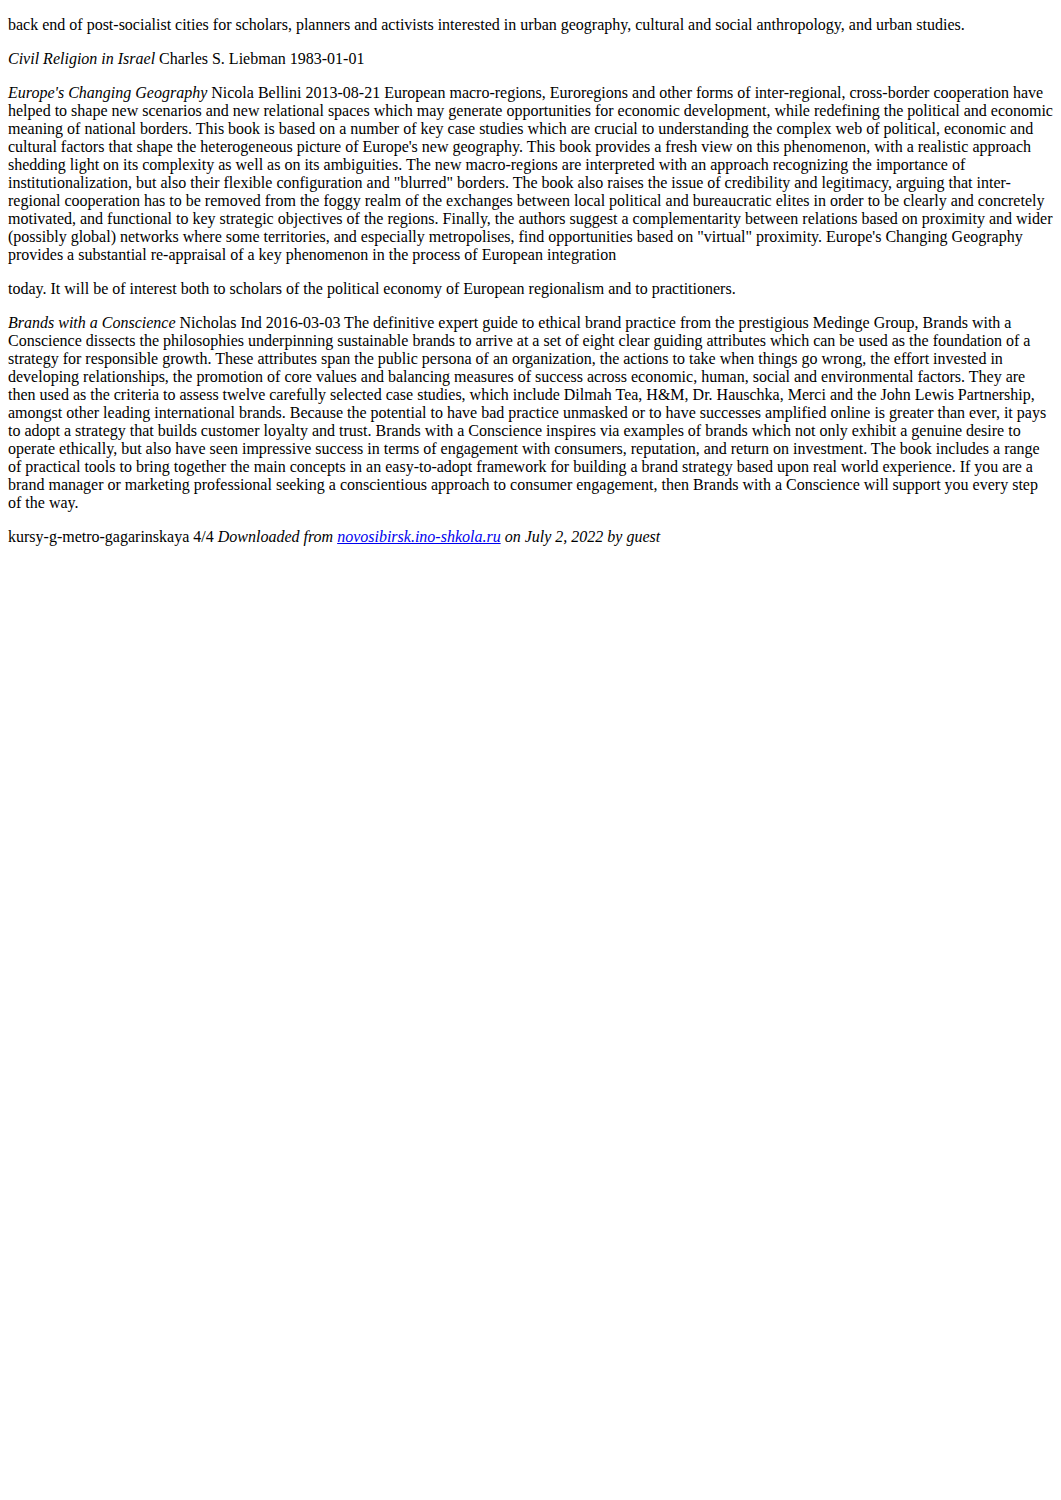back end of post-socialist cities for scholars, planners and activists interested in urban geography, cultural and social anthropology, and urban studies.
Civil Religion in Israel Charles S. Liebman 1983-01-01
Europe's Changing Geography Nicola Bellini 2013-08-21 European macro-regions, Euroregions and other forms of inter-regional, cross-border cooperation have helped to shape new scenarios and new relational spaces which may generate opportunities for economic development, while redefining the political and economic meaning of national borders. This book is based on a number of key case studies which are crucial to understanding the complex web of political, economic and cultural factors that shape the heterogeneous picture of Europe's new geography. This book provides a fresh view on this phenomenon, with a realistic approach shedding light on its complexity as well as on its ambiguities. The new macro-regions are interpreted with an approach recognizing the importance of institutionalization, but also their flexible configuration and "blurred" borders. The book also raises the issue of credibility and legitimacy, arguing that inter-regional cooperation has to be removed from the foggy realm of the exchanges between local political and bureaucratic elites in order to be clearly and concretely motivated, and functional to key strategic objectives of the regions. Finally, the authors suggest a complementarity between relations based on proximity and wider (possibly global) networks where some territories, and especially metropolises, find opportunities based on "virtual" proximity. Europe's Changing Geography provides a substantial re-appraisal of a key phenomenon in the process of European integration
today. It will be of interest both to scholars of the political economy of European regionalism and to practitioners.
Brands with a Conscience Nicholas Ind 2016-03-03 The definitive expert guide to ethical brand practice from the prestigious Medinge Group, Brands with a Conscience dissects the philosophies underpinning sustainable brands to arrive at a set of eight clear guiding attributes which can be used as the foundation of a strategy for responsible growth. These attributes span the public persona of an organization, the actions to take when things go wrong, the effort invested in developing relationships, the promotion of core values and balancing measures of success across economic, human, social and environmental factors. They are then used as the criteria to assess twelve carefully selected case studies, which include Dilmah Tea, H&M, Dr. Hauschka, Merci and the John Lewis Partnership, amongst other leading international brands. Because the potential to have bad practice unmasked or to have successes amplified online is greater than ever, it pays to adopt a strategy that builds customer loyalty and trust. Brands with a Conscience inspires via examples of brands which not only exhibit a genuine desire to operate ethically, but also have seen impressive success in terms of engagement with consumers, reputation, and return on investment. The book includes a range of practical tools to bring together the main concepts in an easy-to-adopt framework for building a brand strategy based upon real world experience. If you are a brand manager or marketing professional seeking a conscientious approach to consumer engagement, then Brands with a Conscience will support you every step of the way.
kursy-g-metro-gagarinskaya 4/4 Downloaded from novosibirsk.ino-shkola.ru on July 2, 2022 by guest